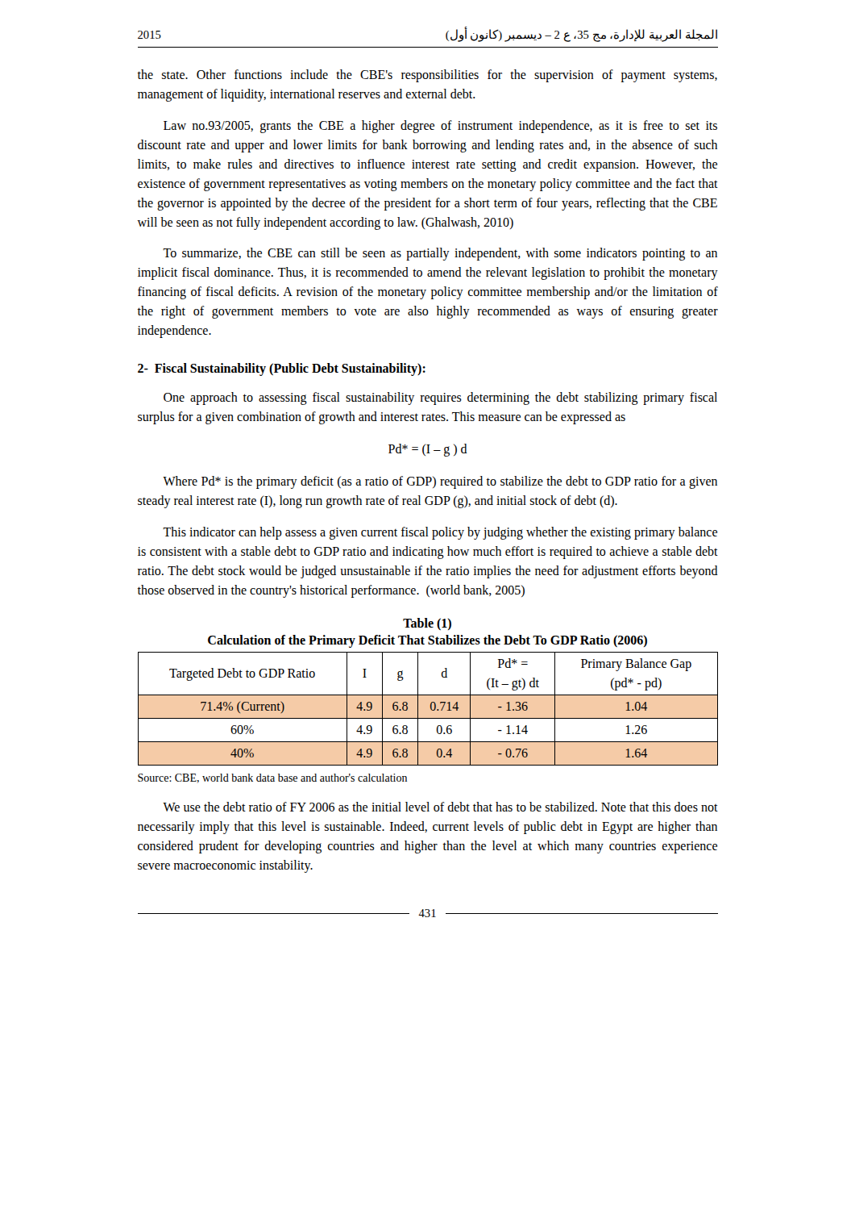2015 المجلة العربية للإدارة، مج 35، ع 2 – ديسمبر (كانون أول)
the state. Other functions include the CBE's responsibilities for the supervision of payment systems, management of liquidity, international reserves and external debt.
Law no.93/2005, grants the CBE a higher degree of instrument independence, as it is free to set its discount rate and upper and lower limits for bank borrowing and lending rates and, in the absence of such limits, to make rules and directives to influence interest rate setting and credit expansion. However, the existence of government representatives as voting members on the monetary policy committee and the fact that the governor is appointed by the decree of the president for a short term of four years, reflecting that the CBE will be seen as not fully independent according to law. (Ghalwash, 2010)
To summarize, the CBE can still be seen as partially independent, with some indicators pointing to an implicit fiscal dominance. Thus, it is recommended to amend the relevant legislation to prohibit the monetary financing of fiscal deficits. A revision of the monetary policy committee membership and/or the limitation of the right of government members to vote are also highly recommended as ways of ensuring greater independence.
2- Fiscal Sustainability (Public Debt Sustainability):
One approach to assessing fiscal sustainability requires determining the debt stabilizing primary fiscal surplus for a given combination of growth and interest rates. This measure can be expressed as
Pd* = (I – g ) d
Where Pd* is the primary deficit (as a ratio of GDP) required to stabilize the debt to GDP ratio for a given steady real interest rate (I), long run growth rate of real GDP (g), and initial stock of debt (d).
This indicator can help assess a given current fiscal policy by judging whether the existing primary balance is consistent with a stable debt to GDP ratio and indicating how much effort is required to achieve a stable debt ratio. The debt stock would be judged unsustainable if the ratio implies the need for adjustment efforts beyond those observed in the country's historical performance. (world bank, 2005)
Table (1)
Calculation of the Primary Deficit That Stabilizes the Debt To GDP Ratio (2006)
| Targeted Debt to GDP Ratio | I | g | d | Pd* = (It – gt) dt | Primary Balance Gap (pd* - pd) |
| --- | --- | --- | --- | --- | --- |
| 71.4% (Current) | 4.9 | 6.8 | 0.714 | - 1.36 | 1.04 |
| 60% | 4.9 | 6.8 | 0.6 | - 1.14 | 1.26 |
| 40% | 4.9 | 6.8 | 0.4 | - 0.76 | 1.64 |
Source: CBE, world bank data base and author's calculation
We use the debt ratio of FY 2006 as the initial level of debt that has to be stabilized. Note that this does not necessarily imply that this level is sustainable. Indeed, current levels of public debt in Egypt are higher than considered prudent for developing countries and higher than the level at which many countries experience severe macroeconomic instability.
431